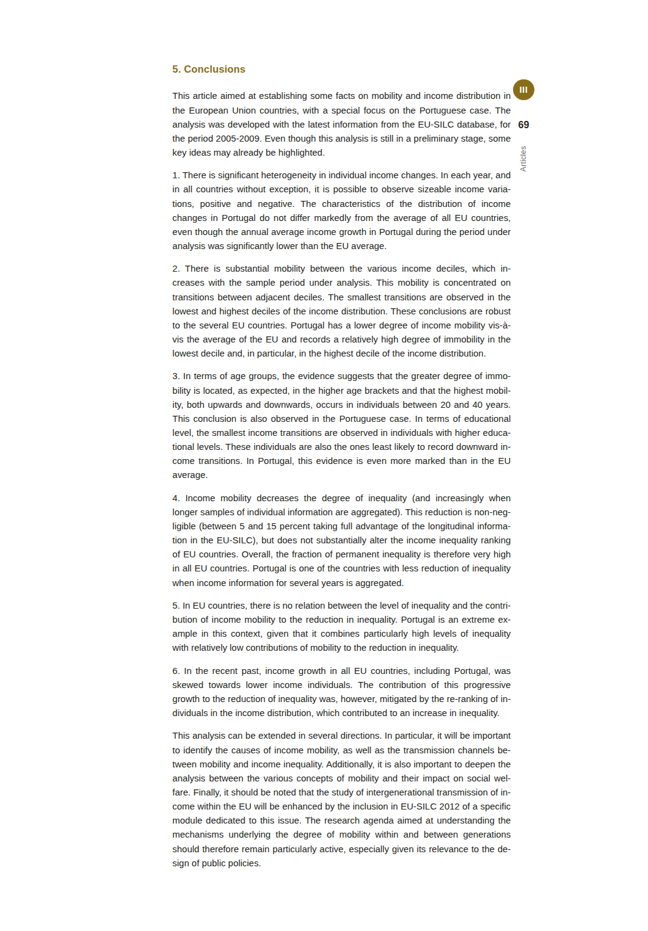III
69
Articles
5. Conclusions
This article aimed at establishing some facts on mobility and income distribution in the European Union countries, with a special focus on the Portuguese case. The analysis was developed with the latest information from the EU-SILC database, for the period 2005-2009. Even though this analysis is still in a preliminary stage, some key ideas may already be highlighted.
1. There is significant heterogeneity in individual income changes. In each year, and in all countries without exception, it is possible to observe sizeable income variations, positive and negative. The characteristics of the distribution of income changes in Portugal do not differ markedly from the average of all EU countries, even though the annual average income growth in Portugal during the period under analysis was significantly lower than the EU average.
2. There is substantial mobility between the various income deciles, which increases with the sample period under analysis. This mobility is concentrated on transitions between adjacent deciles. The smallest transitions are observed in the lowest and highest deciles of the income distribution. These conclusions are robust to the several EU countries. Portugal has a lower degree of income mobility vis-à-vis the average of the EU and records a relatively high degree of immobility in the lowest decile and, in particular, in the highest decile of the income distribution.
3. In terms of age groups, the evidence suggests that the greater degree of immobility is located, as expected, in the higher age brackets and that the highest mobility, both upwards and downwards, occurs in individuals between 20 and 40 years. This conclusion is also observed in the Portuguese case. In terms of educational level, the smallest income transitions are observed in individuals with higher educational levels. These individuals are also the ones least likely to record downward income transitions. In Portugal, this evidence is even more marked than in the EU average.
4. Income mobility decreases the degree of inequality (and increasingly when longer samples of individual information are aggregated). This reduction is non-negligible (between 5 and 15 percent taking full advantage of the longitudinal information in the EU-SILC), but does not substantially alter the income inequality ranking of EU countries. Overall, the fraction of permanent inequality is therefore very high in all EU countries. Portugal is one of the countries with less reduction of inequality when income information for several years is aggregated.
5. In EU countries, there is no relation between the level of inequality and the contribution of income mobility to the reduction in inequality. Portugal is an extreme example in this context, given that it combines particularly high levels of inequality with relatively low contributions of mobility to the reduction in inequality.
6. In the recent past, income growth in all EU countries, including Portugal, was skewed towards lower income individuals. The contribution of this progressive growth to the reduction of inequality was, however, mitigated by the re-ranking of individuals in the income distribution, which contributed to an increase in inequality.
This analysis can be extended in several directions. In particular, it will be important to identify the causes of income mobility, as well as the transmission channels between mobility and income inequality. Additionally, it is also important to deepen the analysis between the various concepts of mobility and their impact on social welfare. Finally, it should be noted that the study of intergenerational transmission of income within the EU will be enhanced by the inclusion in EU-SILC 2012 of a specific module dedicated to this issue. The research agenda aimed at understanding the mechanisms underlying the degree of mobility within and between generations should therefore remain particularly active, especially given its relevance to the design of public policies.